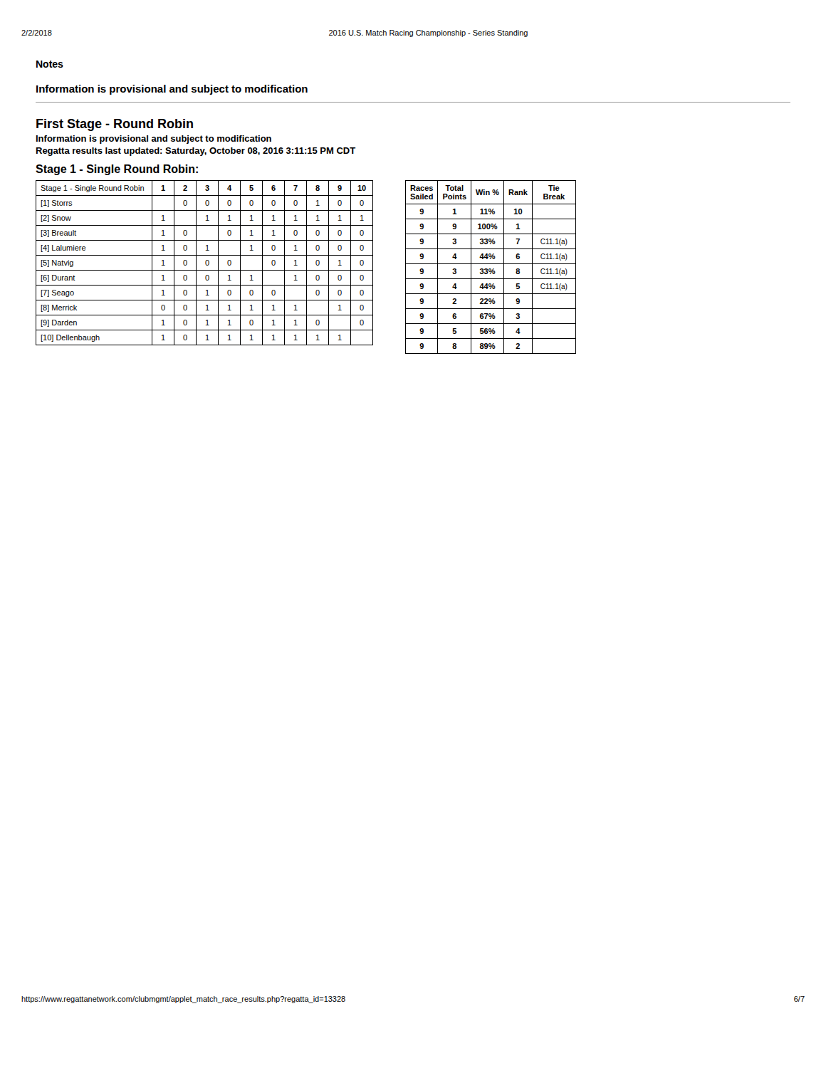2/2/2018 2016 U.S. Match Racing Championship - Series Standing
Notes
Information is provisional and subject to modification
First Stage - Round Robin
Information is provisional and subject to modification
Regatta results last updated: Saturday, October 08, 2016 3:11:15 PM CDT
Stage 1 - Single Round Robin:
| Stage 1 - Single Round Robin | 1 | 2 | 3 | 4 | 5 | 6 | 7 | 8 | 9 | 10 |
| --- | --- | --- | --- | --- | --- | --- | --- | --- | --- | --- |
| [1] Storrs | | 0 | 0 | 0 | 0 | 0 | 0 | 1 | 0 | 0 |
| [2] Snow | 1 | | 1 | 1 | 1 | 1 | 1 | 1 | 1 | 1 |
| [3] Breault | 1 | 0 | | 0 | 1 | 1 | 0 | 0 | 0 | 0 |
| [4] Lalumiere | 1 | 0 | 1 | | 1 | 0 | 1 | 0 | 0 | 0 |
| [5] Natvig | 1 | 0 | 0 | 0 | | 0 | 1 | 0 | 1 | 0 |
| [6] Durant | 1 | 0 | 0 | 1 | 1 | | 1 | 0 | 0 | 0 |
| [7] Seago | 1 | 0 | 1 | 0 | 0 | 0 | | 0 | 0 | 0 |
| [8] Merrick | 0 | 0 | 1 | 1 | 1 | 1 | 1 | | 1 | 0 |
| [9] Darden | 1 | 0 | 1 | 1 | 0 | 1 | 1 | 0 | | 0 |
| [10] Dellenbaugh | 1 | 0 | 1 | 1 | 1 | 1 | 1 | 1 | 1 | |
| Races Sailed | Total Points | Win % | Rank | Tie Break |
| --- | --- | --- | --- | --- |
| 9 | 1 | 11% | 10 | |
| 9 | 9 | 100% | 1 | |
| 9 | 3 | 33% | 7 | C11.1(a) |
| 9 | 4 | 44% | 6 | C11.1(a) |
| 9 | 3 | 33% | 8 | C11.1(a) |
| 9 | 4 | 44% | 5 | C11.1(a) |
| 9 | 2 | 22% | 9 | |
| 9 | 6 | 67% | 3 | |
| 9 | 5 | 56% | 4 | |
| 9 | 8 | 89% | 2 | |
https://www.regattanetwork.com/clubmgmt/applet_match_race_results.php?regatta_id=13328 6/7